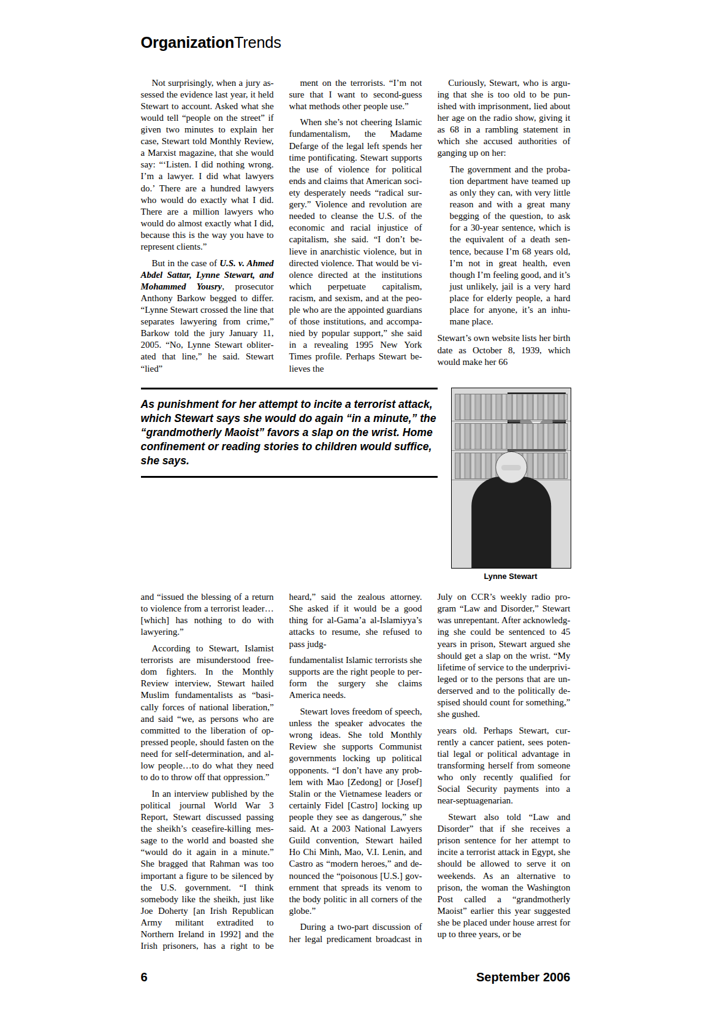Organization Trends
Not surprisingly, when a jury assessed the evidence last year, it held Stewart to account. Asked what she would tell “people on the street” if given two minutes to explain her case, Stewart told Monthly Review, a Marxist magazine, that she would say: “‘Listen. I did nothing wrong. I’m a lawyer. I did what lawyers do.’ There are a hundred lawyers who would do exactly what I did. There are a million lawyers who would do almost exactly what I did, because this is the way you have to represent clients.”
But in the case of U.S. v. Ahmed Abdel Sattar, Lynne Stewart, and Mohammed Yousry, prosecutor Anthony Barkow begged to differ. “Lynne Stewart crossed the line that separates lawyering from crime,” Barkow told the jury January 11, 2005. “No, Lynne Stewart obliterated that line,” he said. Stewart “lied”
ment on the terrorists. “I’m not sure that I want to second-guess what methods other people use.”
When she’s not cheering Islamic fundamentalism, the Madame Defarge of the legal left spends her time pontificating. Stewart supports the use of violence for political ends and claims that American society desperately needs “radical surgery.” Violence and revolution are needed to cleanse the U.S. of the economic and racial injustice of capitalism, she said. “I don’t believe in anarchistic violence, but in directed violence. That would be violence directed at the institutions which perpetuate capitalism, racism, and sexism, and at the people who are the appointed guardians of those institutions, and accompanied by popular support,” she said in a revealing 1995 New York Times profile. Perhaps Stewart believes the
Curiously, Stewart, who is arguing that she is too old to be punished with imprisonment, lied about her age on the radio show, giving it as 68 in a rambling statement in which she accused authorities of ganging up on her:
The government and the probation department have teamed up as only they can, with very little reason and with a great many begging of the question, to ask for a 30-year sentence, which is the equivalent of a death sentence, because I’m 68 years old, I’m not in great health, even though I’m feeling good, and it’s just unlikely, jail is a very hard place for elderly people, a hard place for anyone, it’s an inhumane place.
Stewart’s own website lists her birth date as October 8, 1939, which would make her 66
As punishment for her attempt to incite a terrorist attack, which Stewart says she would do again “in a minute,” the “grandmotherly Maoist” favors a slap on the wrist. Home confinement or reading stories to children would suffice, she says.
Lynne Stewart
and “issued the blessing of a return to violence from a terrorist leader…[which] has nothing to do with lawyering.”
According to Stewart, Islamist terrorists are misunderstood freedom fighters. In the Monthly Review interview, Stewart hailed Muslim fundamentalists as “basically forces of national liberation,” and said “we, as persons who are committed to the liberation of oppressed people, should fasten on the need for self-determination, and allow people…to do what they need to do to throw off that oppression.”
In an interview published by the political journal World War 3 Report, Stewart discussed passing the sheikh’s ceasefire-killing message to the world and boasted she “would do it again in a minute.” She bragged that Rahman was too important a figure to be silenced by the U.S. government. “I think somebody like the sheikh, just like Joe Doherty [an Irish Republican Army militant extradited to Northern Ireland in 1992] and the Irish prisoners, has a right to be heard,” said the zealous attorney. She asked if it would be a good thing for al-Gama’a al-Islamiyya’s attacks to resume, she refused to pass judg-
fundamentalist Islamic terrorists she supports are the right people to perform the surgery she claims America needs.
Stewart loves freedom of speech, unless the speaker advocates the wrong ideas. She told Monthly Review she supports Communist governments locking up political opponents. “I don’t have any problem with Mao [Zedong] or [Josef] Stalin or the Vietnamese leaders or certainly Fidel [Castro] locking up people they see as dangerous,” she said. At a 2003 National Lawyers Guild convention, Stewart hailed Ho Chi Minh, Mao, V.I. Lenin, and Castro as “modern heroes,” and denounced the “poisonous [U.S.] government that spreads its venom to the body politic in all corners of the globe.”
During a two-part discussion of her legal predicament broadcast in July on CCR’s weekly radio program “Law and Disorder,” Stewart was unrepentant. After acknowledging she could be sentenced to 45 years in prison, Stewart argued she should get a slap on the wrist. “My lifetime of service to the underprivileged or to the persons that are underserved and to the politically despised should count for something,” she gushed.
years old. Perhaps Stewart, currently a cancer patient, sees potential legal or political advantage in transforming herself from someone who only recently qualified for Social Security payments into a near-septuagenarian.
Stewart also told “Law and Disorder” that if she receives a prison sentence for her attempt to incite a terrorist attack in Egypt, she should be allowed to serve it on weekends. As an alternative to prison, the woman the Washington Post called a “grandmotherly Maoist” earlier this year suggested she be placed under house arrest for up to three years, or be
6
September 2006